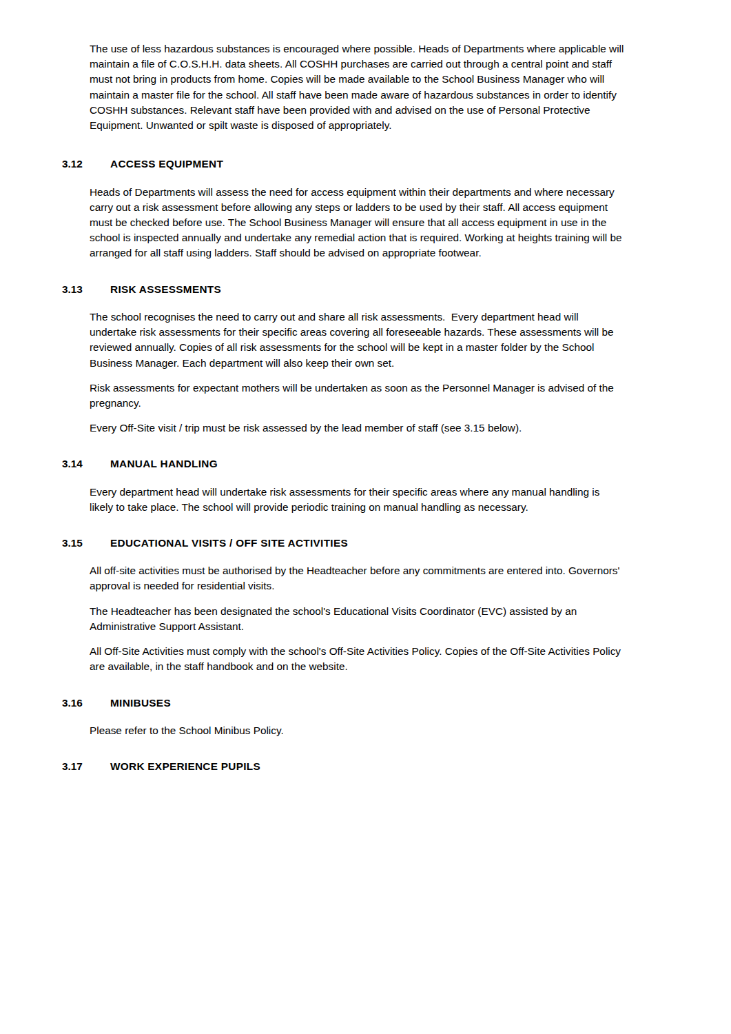The use of less hazardous substances is encouraged where possible. Heads of Departments where applicable will maintain a file of C.O.S.H.H. data sheets. All COSHH purchases are carried out through a central point and staff must not bring in products from home. Copies will be made available to the School Business Manager who will maintain a master file for the school. All staff have been made aware of hazardous substances in order to identify COSHH substances. Relevant staff have been provided with and advised on the use of Personal Protective Equipment. Unwanted or spilt waste is disposed of appropriately.
3.12 ACCESS EQUIPMENT
Heads of Departments will assess the need for access equipment within their departments and where necessary carry out a risk assessment before allowing any steps or ladders to be used by their staff. All access equipment must be checked before use. The School Business Manager will ensure that all access equipment in use in the school is inspected annually and undertake any remedial action that is required. Working at heights training will be arranged for all staff using ladders. Staff should be advised on appropriate footwear.
3.13 RISK ASSESSMENTS
The school recognises the need to carry out and share all risk assessments. Every department head will undertake risk assessments for their specific areas covering all foreseeable hazards. These assessments will be reviewed annually. Copies of all risk assessments for the school will be kept in a master folder by the School Business Manager. Each department will also keep their own set.
Risk assessments for expectant mothers will be undertaken as soon as the Personnel Manager is advised of the pregnancy.
Every Off-Site visit / trip must be risk assessed by the lead member of staff (see 3.15 below).
3.14 MANUAL HANDLING
Every department head will undertake risk assessments for their specific areas where any manual handling is likely to take place. The school will provide periodic training on manual handling as necessary.
3.15 EDUCATIONAL VISITS / OFF SITE ACTIVITIES
All off-site activities must be authorised by the Headteacher before any commitments are entered into. Governors' approval is needed for residential visits.
The Headteacher has been designated the school's Educational Visits Coordinator (EVC) assisted by an Administrative Support Assistant.
All Off-Site Activities must comply with the school's Off-Site Activities Policy. Copies of the Off-Site Activities Policy are available, in the staff handbook and on the website.
3.16 MINIBUSES
Please refer to the School Minibus Policy.
3.17 WORK EXPERIENCE PUPILS